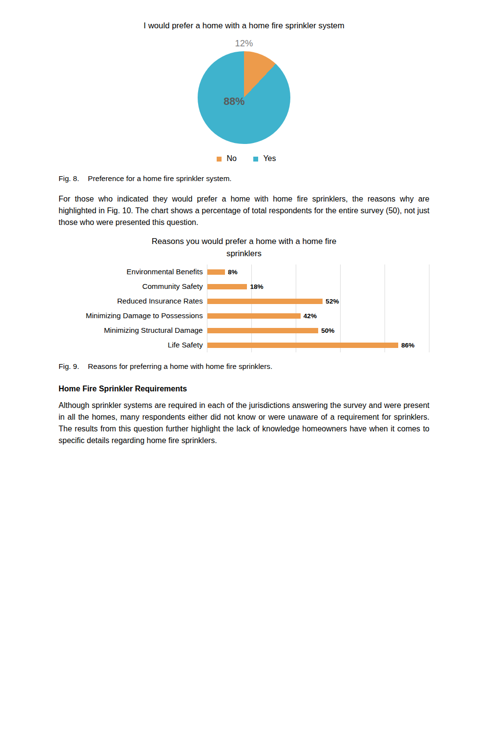I would prefer a home with a home fire sprinkler system
12%
88%
No Yes
Fig. 8. Preference for a home fire sprinkler system.
For those who indicated they would prefer a home with home fire sprinklers, the reasons why are highlighted in Fig. 10. The chart shows a percentage of total respondents for the entire survey (50), not just those who were presented this question.
Reasons you would prefer a home with a home fire
sprinklers
| Environmental Benefits | 8% |
| Community Safety | 18% |
| Reduced Insurance Rates | 52% |
| Minimizing Damage to Possessions | 42% |
| Minimizing Structural Damage | 50% |
| Life Safety | 86% |
Fig. 9. Reasons for preferring a home with home fire sprinklers.
Home Fire Sprinkler Requirements
Although sprinkler systems are required in each of the jurisdictions answering the survey and were present in all the homes, many respondents either did not know or were unaware of a requirement for sprinklers. The results from this question further highlight the lack of knowledge homeowners have when it comes to specific details regarding home fire sprinklers.